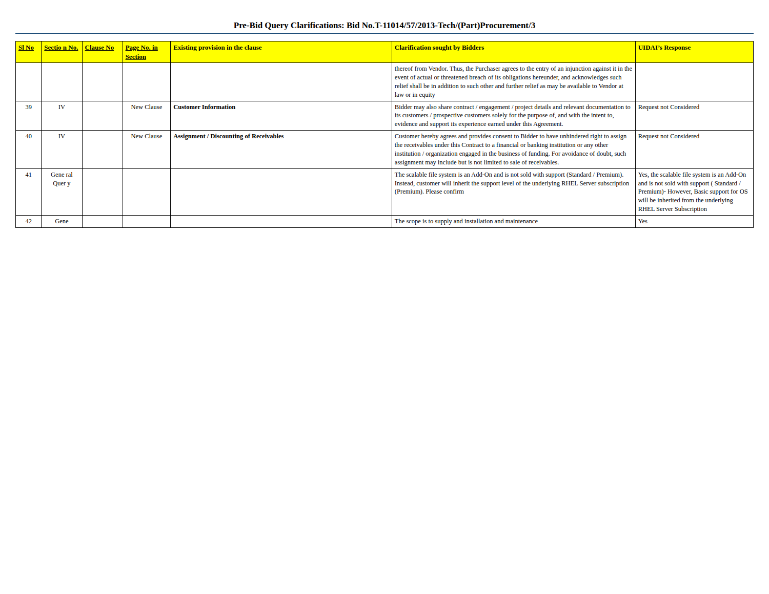Pre-Bid Query Clarifications: Bid No.T-11014/57/2013-Tech/(Part)Procurement/3
| Sl No | Sectio n No. | Clause No | Page No. in Section | Existing provision in the clause | Clarification sought by Bidders | UIDAI’s Response |
| --- | --- | --- | --- | --- | --- | --- |
| | | | | | thereof from Vendor. Thus, the Purchaser agrees to the entry of an injunction against it in the event of actual or threatened breach of its obligations hereunder, and acknowledges such relief shall be in addition to such other and further relief as may be available to Vendor at law or in equity | |
| 39 | IV | | New Clause | Customer Information | Bidder may also share contract / engagement / project details and relevant documentation to its customers / prospective customers solely for the purpose of, and with the intent to, evidence and support its experience earned under this Agreement. | Request not Considered |
| 40 | IV | | New Clause | Assignment / Discounting of Receivables | Customer hereby agrees and provides consent to Bidder to have unhindered right to assign the receivables under this Contract to a financial or banking institution or any other institution / organization engaged in the business of funding. For avoidance of doubt, such assignment may include but is not limited to sale of receivables. | Request not Considered |
| 41 | Gene ral Quer y | | | | The scalable file system is an Add-On and is not sold with support (Standard / Premium). Instead, customer will inherit the support level of the underlying RHEL Server subscription (Premium). Please confirm | Yes, the scalable file system is an Add-On and is not sold with support ( Standard / Premium)- However, Basic support for OS will be inherited from the underlying RHEL Server Subscription |
| 42 | Gene | | | | The scope is to supply and installation and maintenance | Yes |